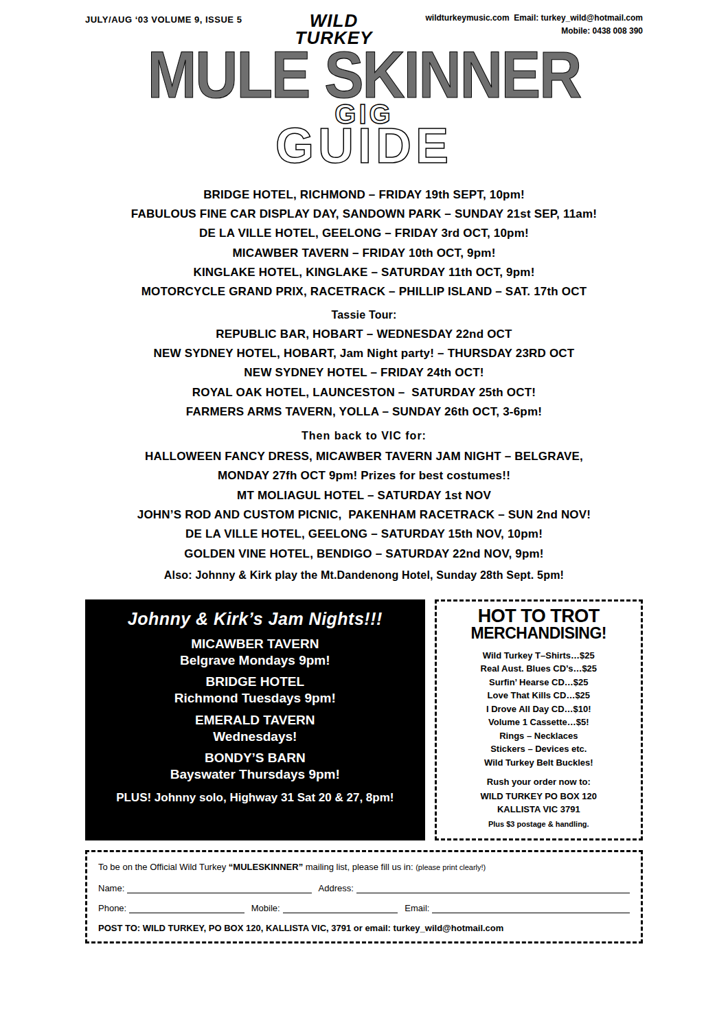JULY/AUG ‘03 VOLUME 9, ISSUE 5
WILD
TURKEY
wildturkeymusic.com Email: turkey_wild@hotmail.com Mobile: 0438 008 390
MULE SKINNER
GIG
GUIDE
BRIDGE HOTEL, RICHMOND – FRIDAY 19th SEPT, 10pm!
FABULOUS FINE CAR DISPLAY DAY, SANDOWN PARK – SUNDAY 21st SEP, 11am!
DE LA VILLE HOTEL, GEELONG – FRIDAY 3rd OCT, 10pm!
MICAWBER TAVERN – FRIDAY 10th OCT, 9pm!
KINGLAKE HOTEL, KINGLAKE – SATURDAY 11th OCT, 9pm!
MOTORCYCLE GRAND PRIX, RACETRACK – PHILLIP ISLAND – SAT. 17th OCT
Tassie Tour:
REPUBLIC BAR, HOBART – WEDNESDAY 22nd OCT
NEW SYDNEY HOTEL, HOBART, Jam Night party! – THURSDAY 23RD OCT
NEW SYDNEY HOTEL – FRIDAY 24th OCT!
ROYAL OAK HOTEL, LAUNCESTON – SATURDAY 25th OCT!
FARMERS ARMS TAVERN, YOLLA – SUNDAY 26th OCT, 3-6pm!
Then back to VIC for:
HALLOWEEN FANCY DRESS, MICAWBER TAVERN JAM NIGHT – BELGRAVE,
MONDAY 27fh OCT 9pm! Prizes for best costumes!!
MT MOLIAGUL HOTEL – SATURDAY 1st NOV
JOHN’S ROD AND CUSTOM PICNIC, PAKENHAM RACETRACK – SUN 2nd NOV!
DE LA VILLE HOTEL, GEELONG – SATURDAY 15th NOV, 10pm!
GOLDEN VINE HOTEL, BENDIGO – SATURDAY 22nd NOV, 9pm!
Also: Johnny & Kirk play the Mt.Dandenong Hotel, Sunday 28th Sept. 5pm!
Johnny & Kirk’s Jam Nights!!!
MICAWBER TAVERN Belgrave Mondays 9pm!
BRIDGE HOTEL Richmond Tuesdays 9pm!
EMERALD TAVERN Wednesdays!
BONDY’S BARN Bayswater Thursdays 9pm!
PLUS! Johnny solo, Highway 31 Sat 20 & 27, 8pm!
HOT TO TROTMERCHANDISING!
Wild Turkey T–Shirts…$25
Real Aust. Blues CD’s…$25
Surfin’ Hearse CD…$25
Love That Kills CD…$25
I Drove All Day CD…$10!
Volume 1 Cassette…$5!
Rings – Necklaces
Stickers – Devices etc.
Wild Turkey Belt Buckles!
Rush your order now to: WILD TURKEY PO BOX 120
KALLISTA VIC 3791 Plus $3 postage & handling.
To be on the Official Wild Turkey “MULESKINNER” mailing list, please fill us in: (please print clearly!)
Name:
Address:
Phone:
Mobile:
Email:
POST TO: WILD TURKEY, PO BOX 120, KALLISTA VIC, 3791 or email: turkey_wild@hotmail.com